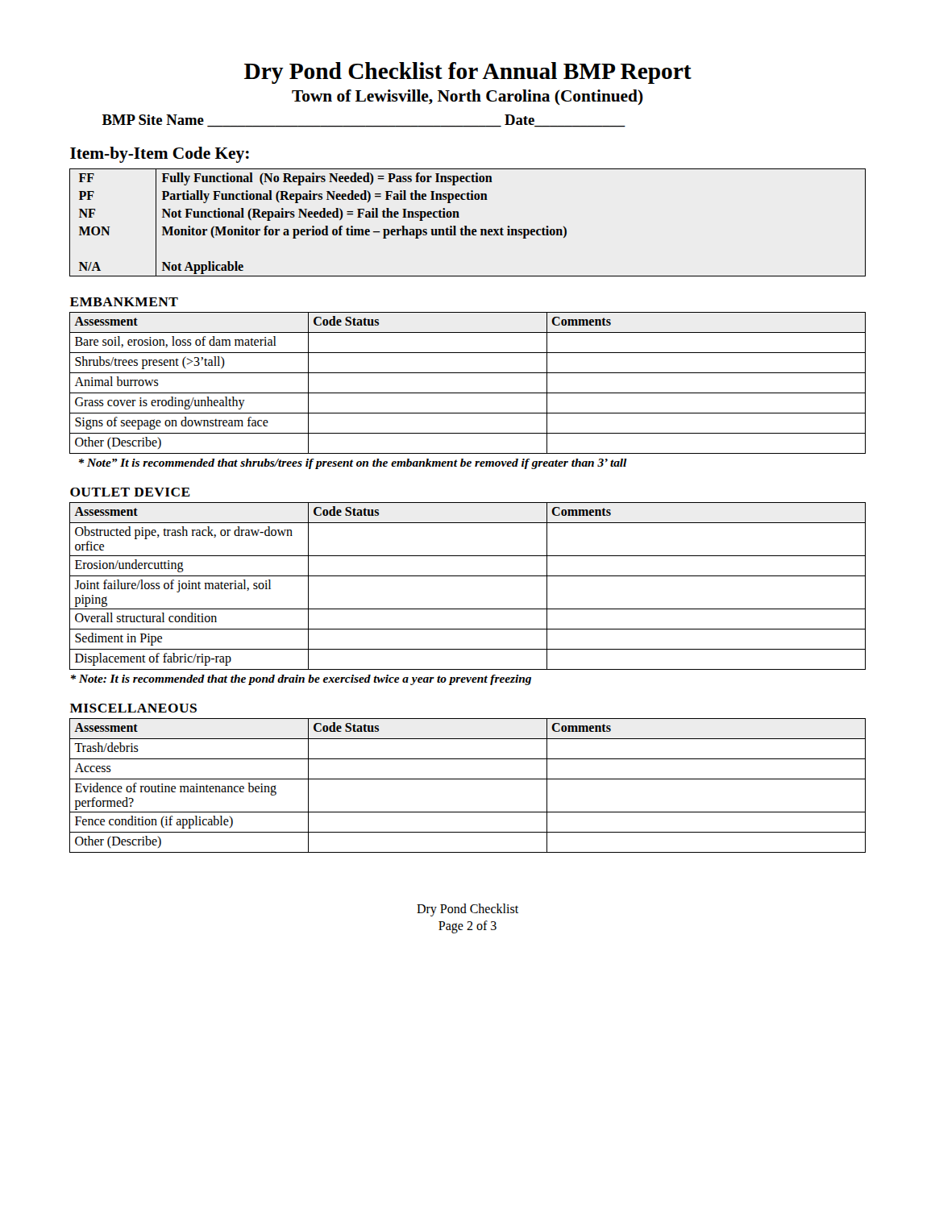Dry Pond Checklist for Annual BMP Report
Town of Lewisville, North Carolina (Continued)
BMP Site Name _______________________________________ Date____________
Item-by-Item Code Key:
| FF | Fully Functional (No Repairs Needed) = Pass for Inspection |
| PF | Partially Functional (Repairs Needed) = Fail the Inspection |
| NF | Not Functional (Repairs Needed) = Fail the Inspection |
| MON | Monitor (Monitor for a period of time – perhaps until the next inspection) |
| N/A | Not Applicable |
EMBANKMENT
| Assessment | Code Status | Comments |
| --- | --- | --- |
| Bare soil, erosion, loss of dam material | | |
| Shrubs/trees present (>3’tall) | | |
| Animal burrows | | |
| Grass cover is eroding/unhealthy | | |
| Signs of seepage on downstream face | | |
| Other (Describe) | | |
* Note” It is recommended that shrubs/trees if present on the embankment be removed if greater than 3’ tall
OUTLET DEVICE
| Assessment | Code Status | Comments |
| --- | --- | --- |
| Obstructed pipe, trash rack, or draw-down orfice | | |
| Erosion/undercutting | | |
| Joint failure/loss of joint material, soil piping | | |
| Overall structural condition | | |
| Sediment in Pipe | | |
| Displacement of fabric/rip-rap | | |
* Note: It is recommended that the pond drain be exercised twice a year to prevent freezing
MISCELLANEOUS
| Assessment | Code Status | Comments |
| --- | --- | --- |
| Trash/debris | | |
| Access | | |
| Evidence of routine maintenance being performed? | | |
| Fence condition (if applicable) | | |
| Other (Describe) | | |
Dry Pond Checklist
Page 2 of 3